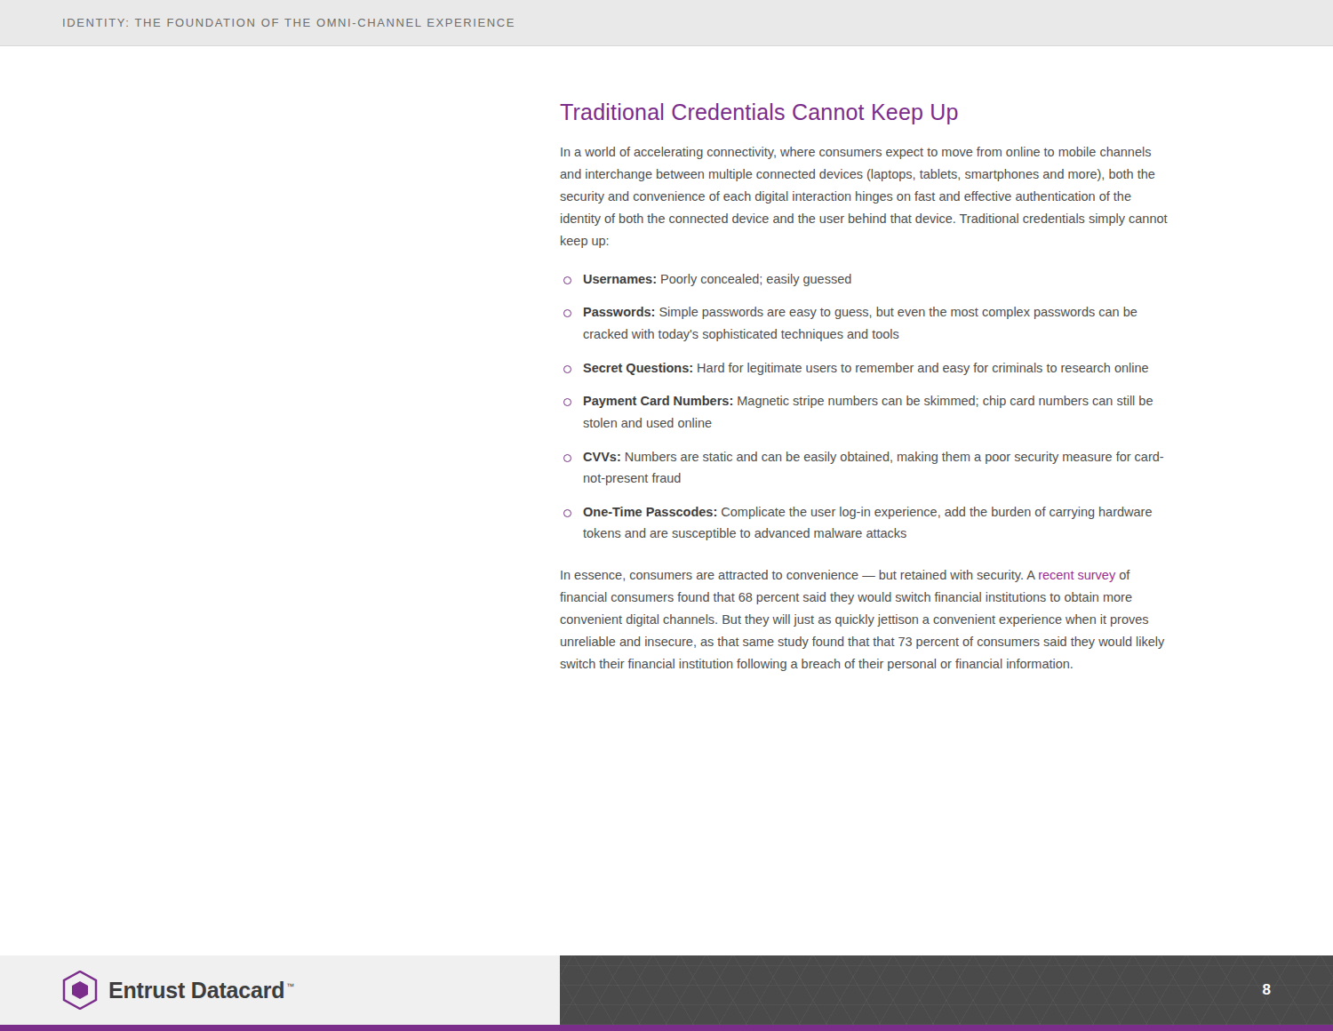Identity: The Foundation of the Omni-Channel Experience
Traditional Credentials Cannot Keep Up
In a world of accelerating connectivity, where consumers expect to move from online to mobile channels and interchange between multiple connected devices (laptops, tablets, smartphones and more), both the security and convenience of each digital interaction hinges on fast and effective authentication of the identity of both the connected device and the user behind that device. Traditional credentials simply cannot keep up:
Usernames: Poorly concealed; easily guessed
Passwords: Simple passwords are easy to guess, but even the most complex passwords can be cracked with today's sophisticated techniques and tools
Secret Questions: Hard for legitimate users to remember and easy for criminals to research online
Payment Card Numbers: Magnetic stripe numbers can be skimmed; chip card numbers can still be stolen and used online
CVVs: Numbers are static and can be easily obtained, making them a poor security measure for card-not-present fraud
One-Time Passcodes: Complicate the user log-in experience, add the burden of carrying hardware tokens and are susceptible to advanced malware attacks
In essence, consumers are attracted to convenience — but retained with security. A recent survey of financial consumers found that 68 percent said they would switch financial institutions to obtain more convenient digital channels. But they will just as quickly jettison a convenient experience when it proves unreliable and insecure, as that same study found that that 73 percent of consumers said they would likely switch their financial institution following a breach of their personal or financial information.
Entrust Datacard™
8